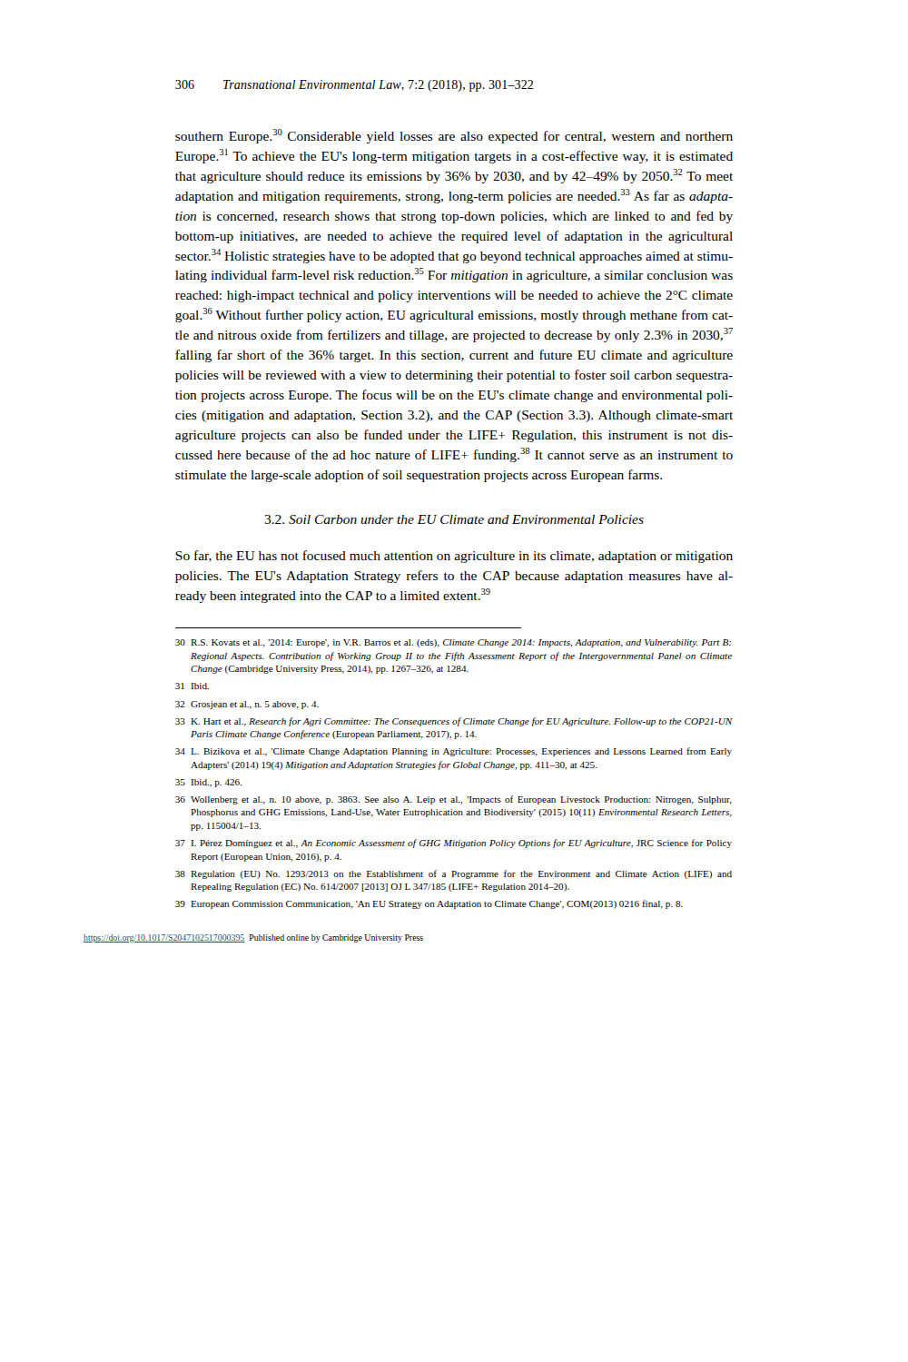306 Transnational Environmental Law, 7:2 (2018), pp. 301–322
southern Europe.30 Considerable yield losses are also expected for central, western and northern Europe.31 To achieve the EU's long-term mitigation targets in a cost-effective way, it is estimated that agriculture should reduce its emissions by 36% by 2030, and by 42–49% by 2050.32 To meet adaptation and mitigation requirements, strong, long-term policies are needed.33 As far as adaptation is concerned, research shows that strong top-down policies, which are linked to and fed by bottom-up initiatives, are needed to achieve the required level of adaptation in the agricultural sector.34 Holistic strategies have to be adopted that go beyond technical approaches aimed at stimulating individual farm-level risk reduction.35 For mitigation in agriculture, a similar conclusion was reached: high-impact technical and policy interventions will be needed to achieve the 2°C climate goal.36 Without further policy action, EU agricultural emissions, mostly through methane from cattle and nitrous oxide from fertilizers and tillage, are projected to decrease by only 2.3% in 2030,37 falling far short of the 36% target. In this section, current and future EU climate and agriculture policies will be reviewed with a view to determining their potential to foster soil carbon sequestration projects across Europe. The focus will be on the EU's climate change and environmental policies (mitigation and adaptation, Section 3.2), and the CAP (Section 3.3). Although climate-smart agriculture projects can also be funded under the LIFE+ Regulation, this instrument is not discussed here because of the ad hoc nature of LIFE+ funding.38 It cannot serve as an instrument to stimulate the large-scale adoption of soil sequestration projects across European farms.
3.2. Soil Carbon under the EU Climate and Environmental Policies
So far, the EU has not focused much attention on agriculture in its climate, adaptation or mitigation policies. The EU's Adaptation Strategy refers to the CAP because adaptation measures have already been integrated into the CAP to a limited extent.39
30
R.S. Kovats et al., '2014: Europe', in V.R. Barros et al. (eds), Climate Change 2014: Impacts, Adaptation, and Vulnerability. Part B: Regional Aspects. Contribution of Working Group II to the Fifth Assessment Report of the Intergovernmental Panel on Climate Change (Cambridge University Press, 2014), pp. 1267–326, at 1284.
31
Ibid.
32
Grosjean et al., n. 5 above, p. 4.
33
K. Hart et al., Research for Agri Committee: The Consequences of Climate Change for EU Agriculture. Follow-up to the COP21-UN Paris Climate Change Conference (European Parliament, 2017), p. 14.
34
L. Bizikova et al., 'Climate Change Adaptation Planning in Agriculture: Processes, Experiences and Lessons Learned from Early Adapters' (2014) 19(4) Mitigation and Adaptation Strategies for Global Change, pp. 411–30, at 425.
35
Ibid., p. 426.
36
Wollenberg et al., n. 10 above, p. 3863. See also A. Leip et al., 'Impacts of European Livestock Production: Nitrogen, Sulphur, Phosphorus and GHG Emissions, Land-Use, Water Eutrophication and Biodiversity' (2015) 10(11) Environmental Research Letters, pp. 115004/1–13.
37
I. Pérez Domínguez et al., An Economic Assessment of GHG Mitigation Policy Options for EU Agriculture, JRC Science for Policy Report (European Union, 2016), p. 4.
38
Regulation (EU) No. 1293/2013 on the Establishment of a Programme for the Environment and Climate Action (LIFE) and Repealing Regulation (EC) No. 614/2007 [2013] OJ L 347/185 (LIFE+ Regulation 2014–20).
39
European Commission Communication, 'An EU Strategy on Adaptation to Climate Change', COM(2013) 0216 final, p. 8.
https://doi.org/10.1017/S2047102517000395 Published online by Cambridge University Press